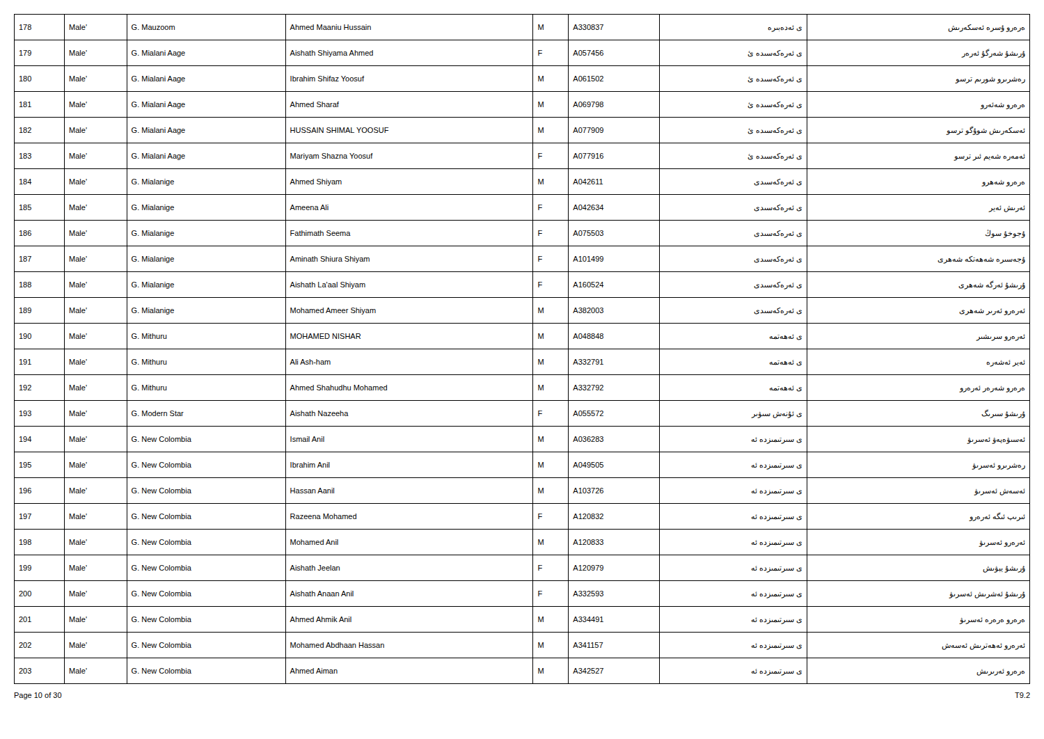| 178 | Male' | G. Mauzoom | Ahmed Maaniu Hussain | M | A330837 | ى ئەدەبىرە | ەرەرو ۇسرە ئەسكەرىش |
| 179 | Male' | G. Mialani Aage | Aishath Shiyama Ahmed | F | A057456 | ى ئەرەكەسىدە ئ | ۇرىشۇ شەرگۇ ئەرەر |
| 180 | Male' | G. Mialani Aage | Ibrahim Shifaz Yoosuf | M | A061502 | ى ئەرەكەسىدە ئ | رەشرىرو شورىم ترسو |
| 181 | Male' | G. Mialani Aage | Ahmed Sharaf | M | A069798 | ى ئەرەكەسىدە ئ | ەرەرو شەئەرو |
| 182 | Male' | G. Mialani Aage | HUSSAIN SHIMAL YOOSUF | M | A077909 | ى ئەرەكەسىدە ئ | ئەسكەرىش شوۇگو ترسو |
| 183 | Male' | G. Mialani Aage | Mariyam Shazna Yoosuf | F | A077916 | ى ئەرەكەسىدە ئ | ئەمەرە شەيم ئىر ترسو |
| 184 | Male' | G. Mialanige | Ahmed Shiyam | M | A042611 | ى ئەرەكەسىدى | ەرەرو شەھرو |
| 185 | Male' | G. Mialanige | Ameena Ali | F | A042634 | ى ئەرەكەسىدى | ئەرىش ئەير |
| 186 | Male' | G. Mialanige | Fathimath Seema | F | A075503 | ى ئەرەكەسىدى | ۇجوخۇ سوڭ |
| 187 | Male' | G. Mialanige | Aminath Shiura Shiyam | F | A101499 | ى ئەرەكەسىدى | ۇجەسىرە شەھەتكە شەھرى |
| 188 | Male' | G. Mialanige | Aishath La'aal Shiyam | F | A160524 | ى ئەرەكەسىدى | ۇرىشۇ ئەرگە شەھرى |
| 189 | Male' | G. Mialanige | Mohamed Ameer Shiyam | M | A382003 | ى ئەرەكەسىدى | ئەرەرو ئەرىر شەھرى |
| 190 | Male' | G. Mithuru | MOHAMED NISHAR | M | A048848 | ى ئەھەتمە | ئەرەرو سرىشىر |
| 191 | Male' | G. Mithuru | Ali Ash-ham | M | A332791 | ى ئەھەتمە | ئەير ئەشەرە |
| 192 | Male' | G. Mithuru | Ahmed Shahudhu Mohamed | M | A332792 | ى ئەھەتمە | ەرەرو شەرەر ئەرەرو |
| 193 | Male' | G. Modern Star | Aishath Nazeeha | F | A055572 | ى ئۇنەش سىۋىر | ۇرىشۇ سىرىگ |
| 194 | Male' | G. New Colombia | Ismail Anil | M | A036283 | ى سىرتىمىزدە ئە | ئەسىۋەپەۋ ئەسرىۋ |
| 195 | Male' | G. New Colombia | Ibrahim Anil | M | A049505 | ى سىرتىمىزدە ئە | رەشرىرو ئەسرىۋ |
| 196 | Male' | G. New Colombia | Hassan Aanil | M | A103726 | ى سىرتىمىزدە ئە | ئەسەش ئەسرىۋ |
| 197 | Male' | G. New Colombia | Razeena Mohamed | F | A120832 | ى سىرتىمىزدە ئە | ئىرىپ ئىگە ئەرەرو |
| 198 | Male' | G. New Colombia | Mohamed Anil | M | A120833 | ى سىرتىمىزدە ئە | ئەرەرو ئەسرىۋ |
| 199 | Male' | G. New Colombia | Aishath Jeelan | F | A120979 | ى سىرتىمىزدە ئە | ۇرىشۇ يېۋىش |
| 200 | Male' | G. New Colombia | Aishath Anaan Anil | F | A332593 | ى سىرتىمىزدە ئە | ۇرىشۇ ئەشرىش ئەسرىۋ |
| 201 | Male' | G. New Colombia | Ahmed Ahmik Anil | M | A334491 | ى سىرتىمىزدە ئە | ەرەرو ەرەرە ئەسرىۋ |
| 202 | Male' | G. New Colombia | Mohamed Abdhaan Hassan | M | A341157 | ى سىرتىمىزدە ئە | ئەرەرو ئەھەترىش ئەسەش |
| 203 | Male' | G. New Colombia | Ahmed Aiman | M | A342527 | ى سىرتىمىزدە ئە | ەرەرو ئەرىرىش |
Page 10 of 30 T9.2